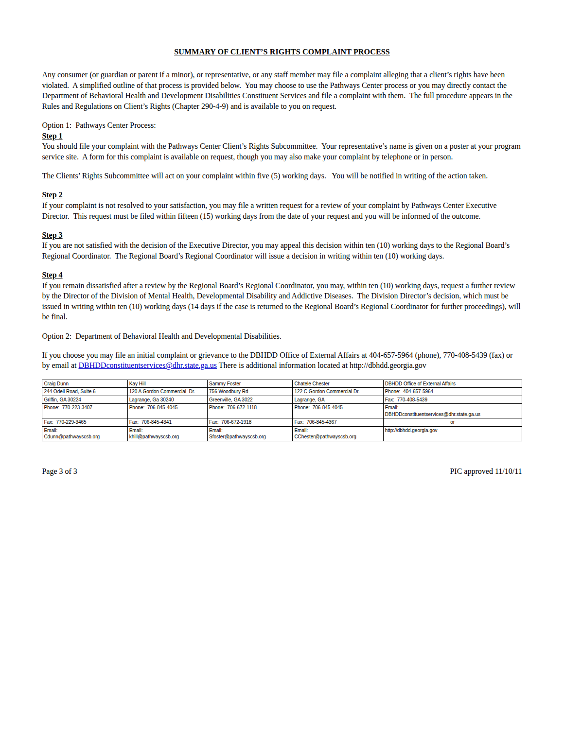SUMMARY OF CLIENT’S RIGHTS COMPLAINT PROCESS
Any consumer (or guardian or parent if a minor), or representative, or any staff member may file a complaint alleging that a client’s rights have been violated. A simplified outline of that process is provided below. You may choose to use the Pathways Center process or you may directly contact the Department of Behavioral Health and Development Disabilities Constituent Services and file a complaint with them. The full procedure appears in the Rules and Regulations on Client’s Rights (Chapter 290-4-9) and is available to you on request.
Option 1: Pathways Center Process:
Step 1
You should file your complaint with the Pathways Center Client’s Rights Subcommittee. Your representative’s name is given on a poster at your program service site. A form for this complaint is available on request, though you may also make your complaint by telephone or in person.
The Clients’ Rights Subcommittee will act on your complaint within five (5) working days. You will be notified in writing of the action taken.
Step 2
If your complaint is not resolved to your satisfaction, you may file a written request for a review of your complaint by Pathways Center Executive Director. This request must be filed within fifteen (15) working days from the date of your request and you will be informed of the outcome.
Step 3
If you are not satisfied with the decision of the Executive Director, you may appeal this decision within ten (10) working days to the Regional Board’s Regional Coordinator. The Regional Board’s Regional Coordinator will issue a decision in writing within ten (10) working days.
Step 4
If you remain dissatisfied after a review by the Regional Board’s Regional Coordinator, you may, within ten (10) working days, request a further review by the Director of the Division of Mental Health, Developmental Disability and Addictive Diseases. The Division Director’s decision, which must be issued in writing within ten (10) working days (14 days if the case is returned to the Regional Board’s Regional Coordinator for further proceedings), will be final.
Option 2: Department of Behavioral Health and Developmental Disabilities.
If you choose you may file an initial complaint or grievance to the DBHDD Office of External Affairs at 404-657-5964 (phone), 770-408-5439 (fax) or by email at DBHDDconstituentservices@dhr.state.ga.us There is additional information located at http://dbhdd.georgia.gov
| Craig Dunn | Kay Hill | Sammy Foster | Chatele Chester | DBHDD Office of External Affairs |
| 244 Odell Road, Suite 6 | 120 A Gordon Commercial Dr. | 756 Woodbury Rd | 122 C Gordon Commercial Dr. | Phone: 404-657-5964 |
| Griffin, GA 30224 | Lagrange, Ga 30240 | Greenville, GA 3022 | Lagrange, GA | Fax: 770-408-5439 |
| Phone: 770-223-3407 | Phone: 706-845-4045 | Phone: 706-672-1118 | Phone: 706-845-4045 | Email: DBHDDconstituentservices@dhr.state.ga.us |
| Fax: 770-229-3465 | Fax: 706-845-4341 | Fax: 706-672-1918 | Fax: 706-845-4367 | or |
| Email: Cdunn@pathwayscsb.org | Email: khill@pathwayscsb.org | Email: Sfoster@pathwayscsb.org | Email: CChester@pathwayscsb.org | http://dbhdd.georgia.gov |
Page 3 of 3 PIC approved 11/10/11